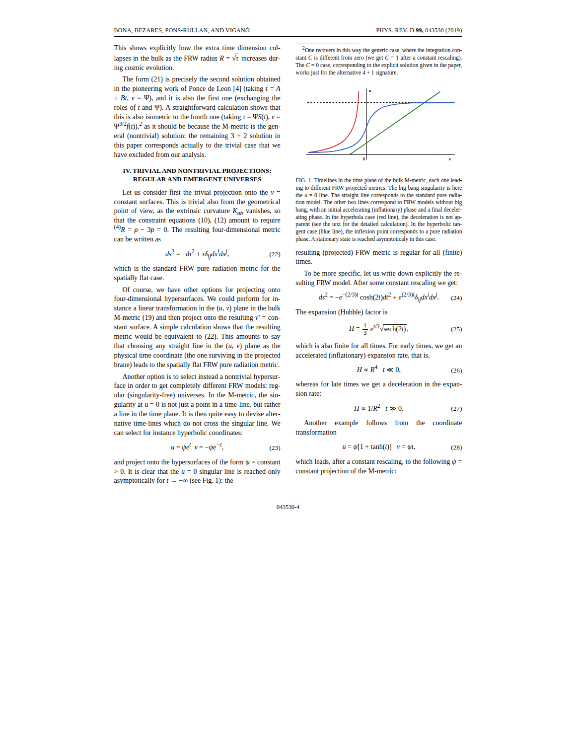Bona, Bezares, Pons-Rullan, and Viganò
Phys. Rev. D 99, 043530 (2019)
This shows explicitly how the extra time dimension collapses in the bulk as the FRW radius R = τ increases during cosmic evolution.
The form (21) is precisely the second solution obtained in the pioneering work of Ponce de Leon [4] (taking τ = A + Bt, v = Ψ), and it is also the first one (exchanging the roles of t and Ψ). A straightforward calculation shows that this is also isometric to the fourth one (taking τ = ΨS(t), v = Ψ3/2f(t)),2 as it should be because the M-metric is the general (nontrivial) solution: the remaining 3 + 2 solution in this paper corresponds actually to the trivial case that we have excluded from our analysis.
IV. Trivial and Nontrivial Projections:
Regular and Emergent Universes
Let us consider first the trivial projection onto the v = constant surfaces. This is trivial also from the geometrical point of view, as the extrinsic curvature Kab vanishes, so that the constraint equations (10), (12) amount to require (4)R = ρ − 3p = 0. The resulting four-dimensional metric can be written as
ds2 = −dτ2 + τδijdxidxj, (22)
which is the standard FRW pure radiation metric for the spatially flat case.
Of course, we have other options for projecting onto four-dimensional hypersurfaces. We could perform for instance a linear transformation in the (u, v) plane in the bulk M-metric (19) and then project onto the resulting v′ = constant surface. A simple calculation shows that the resulting metric would be equivalent to (22). This amounts to say that choosing any straight line in the (u, v) plane as the physical time coordinate (the one surviving in the projected brane) leads to the spatially flat FRW pure radiation metric.
Another option is to select instead a nontrivial hypersurface in order to get completely different FRW models: regular (singularity-free) universes. In the M-metric, the singularity at u = 0 is not just a point in a time-line, but rather a line in the time plane. It is then quite easy to devise alternative time-lines which do not cross the singular line. We can select for instance hyperbolic coordinates:
u = ψet v = −ψe−t, (23)
and project onto the hypersurfaces of the form ψ = constant > 0. It is clear that the u = 0 singular line is reached only asymptotically for t → −∞ (see Fig. 1): the
2One recovers in this way the generic case, where the integration constant C is different from zero (we get C = 1 after a constant rescaling). The C = 0 case, corresponding to the explicit solution given in the paper, works just for the alternative 4 + 1 signature.
u v 0 u v 0
FIG. 1. Timelines in the time plane of the bulk M-metric, each one leading to different FRW projected metrics. The big-bang singularity is here the u = 0 line. The straight line corresponds to the standard pure radiation model. The other two lines correspond to FRW models without big bang, with an initial accelerating (inflationary) phase and a final decelerating phase. In the hyperbola case (red line), the deceleration is not apparent (see the text for the detailed calculation). In the hyperbolic tangent case (blue line), the inflexion point corresponds to a pure radiation phase. A stationary state is reached asymptoticaly in this case.
resulting (projected) FRW metric is regular for all (finite) times.
To be more specific, let us write down explicitly the resulting FRW model. After some constant rescaling we get:
ds2 = −e−(2/3)t cosh(2t)dt2 + e(2/3)tδijdxidxj. (24)
The expansion (Hubble) factor is
H = 13 et/3 sech(2t), (25)
which is also finite for all times. For early times, we get an accelerated (inflationary) expansion rate, that is,
H ∝ R4 t ≪ 0, (26)
whereas for late times we get a deceleration in the expansion rate:
H ∝ 1/R2 t ≫ 0. (27)
Another example follows from the coordinate transformation
u = ψ[1 + tanh(t)] v = ψt, (28)
which leads, after a constant rescaling, to the following ψ = constant projection of the M-metric:
043530-4